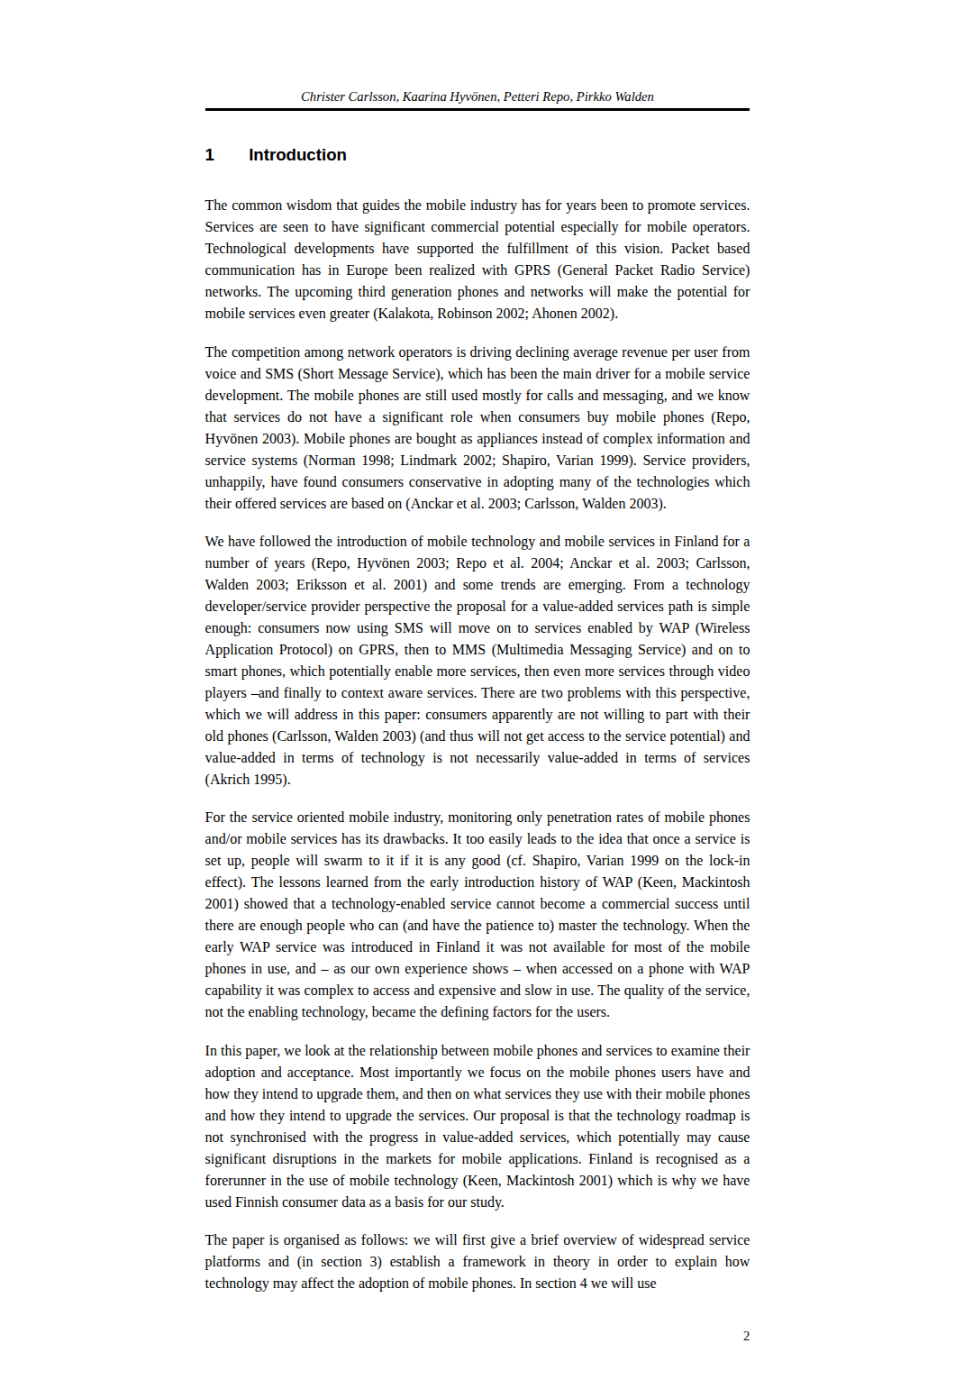Christer Carlsson, Kaarina Hyvönen, Petteri Repo, Pirkko Walden
1 Introduction
The common wisdom that guides the mobile industry has for years been to promote services. Services are seen to have significant commercial potential especially for mobile operators. Technological developments have supported the fulfillment of this vision. Packet based communication has in Europe been realized with GPRS (General Packet Radio Service) networks. The upcoming third generation phones and networks will make the potential for mobile services even greater (Kalakota, Robinson 2002; Ahonen 2002).
The competition among network operators is driving declining average revenue per user from voice and SMS (Short Message Service), which has been the main driver for a mobile service development. The mobile phones are still used mostly for calls and messaging, and we know that services do not have a significant role when consumers buy mobile phones (Repo, Hyvönen 2003). Mobile phones are bought as appliances instead of complex information and service systems (Norman 1998; Lindmark 2002; Shapiro, Varian 1999). Service providers, unhappily, have found consumers conservative in adopting many of the technologies which their offered services are based on (Anckar et al. 2003; Carlsson, Walden 2003).
We have followed the introduction of mobile technology and mobile services in Finland for a number of years (Repo, Hyvönen 2003; Repo et al. 2004; Anckar et al. 2003; Carlsson, Walden 2003; Eriksson et al. 2001) and some trends are emerging. From a technology developer/service provider perspective the proposal for a value-added services path is simple enough: consumers now using SMS will move on to services enabled by WAP (Wireless Application Protocol) on GPRS, then to MMS (Multimedia Messaging Service) and on to smart phones, which potentially enable more services, then even more services through video players –and finally to context aware services. There are two problems with this perspective, which we will address in this paper: consumers apparently are not willing to part with their old phones (Carlsson, Walden 2003) (and thus will not get access to the service potential) and value-added in terms of technology is not necessarily value-added in terms of services (Akrich 1995).
For the service oriented mobile industry, monitoring only penetration rates of mobile phones and/or mobile services has its drawbacks. It too easily leads to the idea that once a service is set up, people will swarm to it if it is any good (cf. Shapiro, Varian 1999 on the lock-in effect). The lessons learned from the early introduction history of WAP (Keen, Mackintosh 2001) showed that a technology-enabled service cannot become a commercial success until there are enough people who can (and have the patience to) master the technology. When the early WAP service was introduced in Finland it was not available for most of the mobile phones in use, and – as our own experience shows – when accessed on a phone with WAP capability it was complex to access and expensive and slow in use. The quality of the service, not the enabling technology, became the defining factors for the users.
In this paper, we look at the relationship between mobile phones and services to examine their adoption and acceptance. Most importantly we focus on the mobile phones users have and how they intend to upgrade them, and then on what services they use with their mobile phones and how they intend to upgrade the services. Our proposal is that the technology roadmap is not synchronised with the progress in value-added services, which potentially may cause significant disruptions in the markets for mobile applications. Finland is recognised as a forerunner in the use of mobile technology (Keen, Mackintosh 2001) which is why we have used Finnish consumer data as a basis for our study.
The paper is organised as follows: we will first give a brief overview of widespread service platforms and (in section 3) establish a framework in theory in order to explain how technology may affect the adoption of mobile phones. In section 4 we will use
2